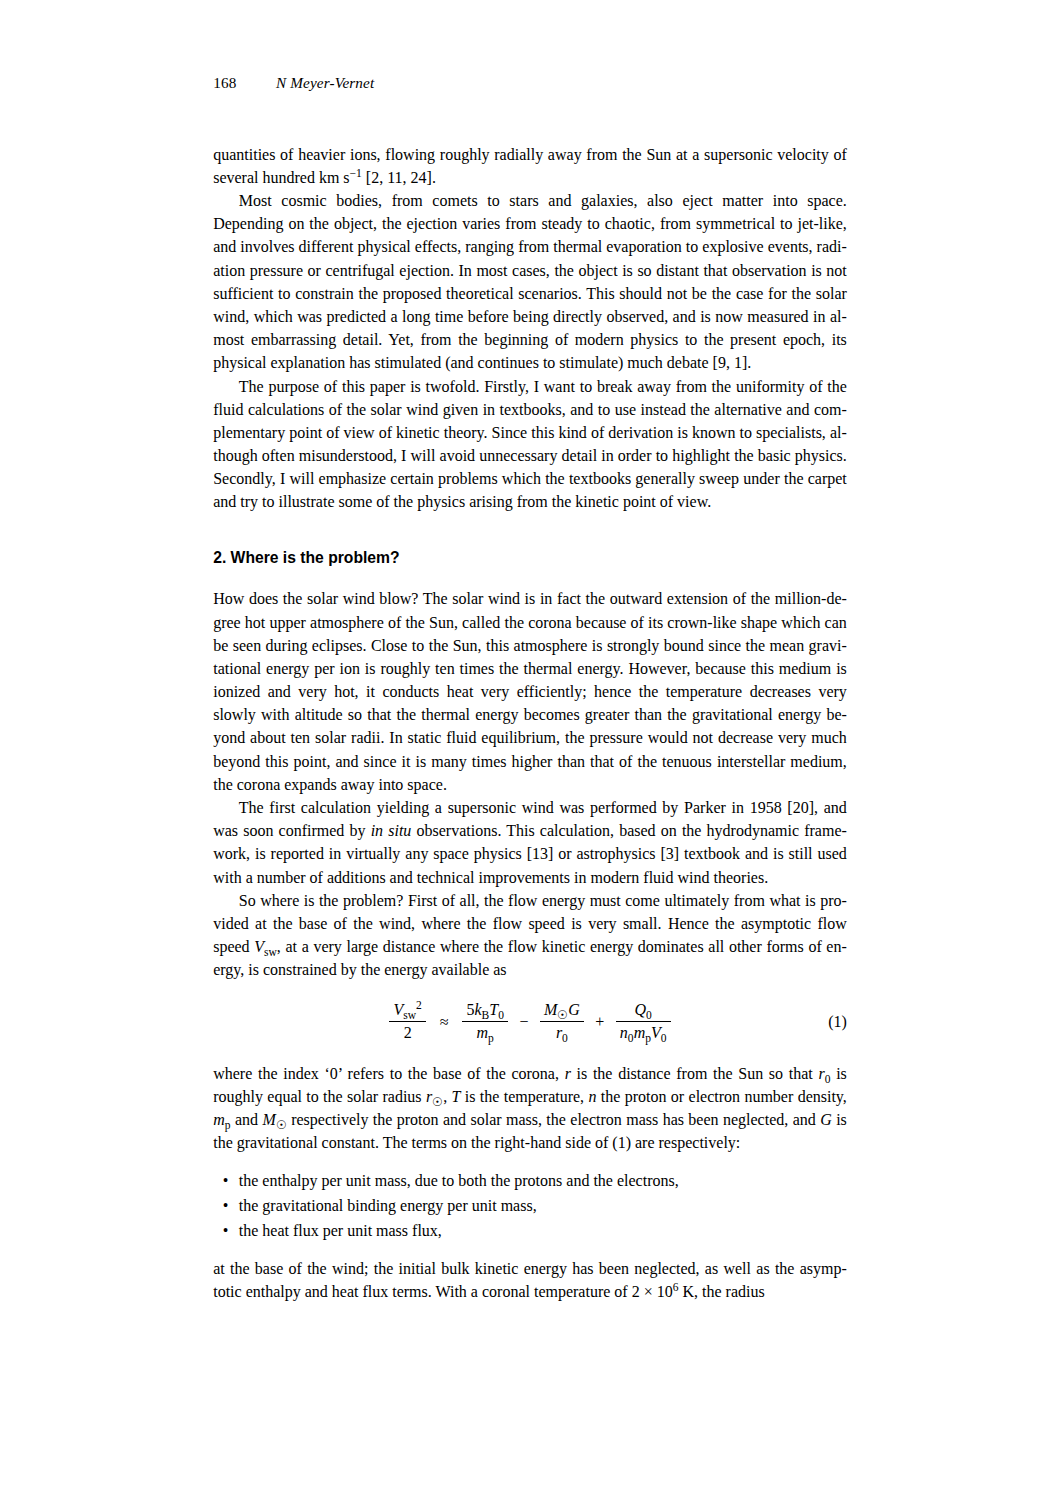168 N Meyer-Vernet
quantities of heavier ions, flowing roughly radially away from the Sun at a supersonic velocity of several hundred km s−1 [2, 11, 24].
Most cosmic bodies, from comets to stars and galaxies, also eject matter into space. Depending on the object, the ejection varies from steady to chaotic, from symmetrical to jet-like, and involves different physical effects, ranging from thermal evaporation to explosive events, radiation pressure or centrifugal ejection. In most cases, the object is so distant that observation is not sufficient to constrain the proposed theoretical scenarios. This should not be the case for the solar wind, which was predicted a long time before being directly observed, and is now measured in almost embarrassing detail. Yet, from the beginning of modern physics to the present epoch, its physical explanation has stimulated (and continues to stimulate) much debate [9, 1].
The purpose of this paper is twofold. Firstly, I want to break away from the uniformity of the fluid calculations of the solar wind given in textbooks, and to use instead the alternative and complementary point of view of kinetic theory. Since this kind of derivation is known to specialists, although often misunderstood, I will avoid unnecessary detail in order to highlight the basic physics. Secondly, I will emphasize certain problems which the textbooks generally sweep under the carpet and try to illustrate some of the physics arising from the kinetic point of view.
2. Where is the problem?
How does the solar wind blow? The solar wind is in fact the outward extension of the million-degree hot upper atmosphere of the Sun, called the corona because of its crown-like shape which can be seen during eclipses. Close to the Sun, this atmosphere is strongly bound since the mean gravitational energy per ion is roughly ten times the thermal energy. However, because this medium is ionized and very hot, it conducts heat very efficiently; hence the temperature decreases very slowly with altitude so that the thermal energy becomes greater than the gravitational energy beyond about ten solar radii. In static fluid equilibrium, the pressure would not decrease very much beyond this point, and since it is many times higher than that of the tenuous interstellar medium, the corona expands away into space.
The first calculation yielding a supersonic wind was performed by Parker in 1958 [20], and was soon confirmed by in situ observations. This calculation, based on the hydrodynamic framework, is reported in virtually any space physics [13] or astrophysics [3] textbook and is still used with a number of additions and technical improvements in modern fluid wind theories.
So where is the problem? First of all, the flow energy must come ultimately from what is provided at the base of the wind, where the flow speed is very small. Hence the asymptotic flow speed Vsw, at a very large distance where the flow kinetic energy dominates all other forms of energy, is constrained by the energy available as
Vsw22 ≈ 5kBT0 mp − M☉G r0 + Q0 n0mpV0
(1)
where the index ‘0’ refers to the base of the corona, r is the distance from the Sun so that r0 is roughly equal to the solar radius r☉, T is the temperature, n the proton or electron number density, mp and M☉ respectively the proton and solar mass, the electron mass has been neglected, and G is the gravitational constant. The terms on the right-hand side of (1) are respectively:
the enthalpy per unit mass, due to both the protons and the electrons,
the gravitational binding energy per unit mass,
the heat flux per unit mass flux,
at the base of the wind; the initial bulk kinetic energy has been neglected, as well as the asymptotic enthalpy and heat flux terms. With a coronal temperature of 2 × 106 K, the radius